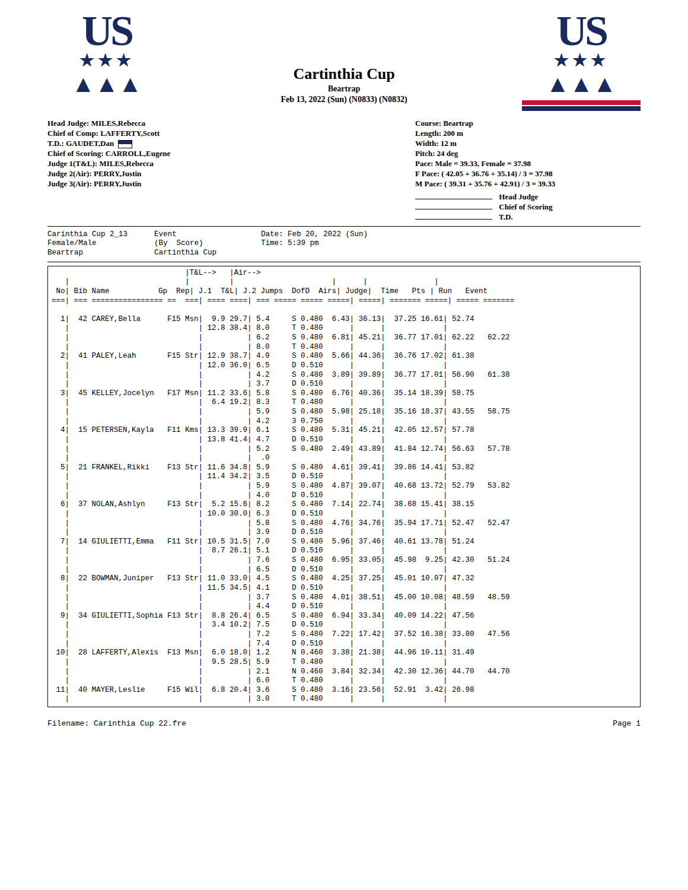US
★★★
▲▲▲
Cartinthia Cup
Beartrap
Feb 13, 2022 (Sun) (N0833) (N0832)
US
★★★
▲▲▲
Head Judge: MILES,Rebecca
Chief of Comp: LAFFERTY,Scott
T.D.: GAUDET,Dan
Chief of Scoring: CARROLL,Eugene
Judge 1(T&L): MILES,Rebecca
Judge 2(Air): PERRY,Justin
Judge 3(Air): PERRY,Justin
Course: Beartrap
Length: 200 m
Width: 12 m
Pitch: 24 deg
Pace: Male = 39.33, Female = 37.98
F Pace: ( 42.05 + 36.76 + 35.14) / 3 = 37.98
M Pace: ( 39.31 + 35.76 + 42.91) / 3 = 39.33
Head Judge
Chief of Scoring
T.D.
Carinthia Cup 2_13      Event                   Date: Feb 20, 2022 (Sun)
Female/Male             (By  Score)             Time: 5:39 pm
Beartrap                Cartinthia Cup
                              |T&L-->   |Air-->
   |                          |         |                      |      |               |
 No| Bib Name           Gp  Rep| J.1  T&L| J.2 Jumps  DofD  Airs| Judge|  Time   Pts | Run   Event
===| === ================ ==  ===| ==== ====| === ===== ===== =====| =====| ======= =====| ===== =======

  1|  42 CAREY,Bella      F15 Msn|  9.9 29.7| 5.4     S 0.480  6.43| 36.13|  37.25 16.61| 52.74
   |                             | 12.8 38.4| 8.0     T 0.480      |      |             |
   |                             |          | 6.2     S 0.480  6.81| 45.21|  36.77 17.01| 62.22   62.22
   |                             |          | 8.0     T 0.480      |      |             |
  2|  41 PALEY,Leah       F15 Str| 12.9 38.7| 4.9     S 0.480  5.66| 44.36|  36.76 17.02| 61.38
   |                             | 12.0 36.0| 6.5     D 0.510      |      |             |
   |                             |          | 4.2     S 0.480  3.89| 39.89|  36.77 17.01| 56.90   61.38
   |                             |          | 3.7     D 0.510      |      |             |
  3|  45 KELLEY,Jocelyn   F17 Msn| 11.2 33.6| 5.8     S 0.480  6.76| 40.36|  35.14 18.39| 58.75
   |                             |  6.4 19.2| 8.3     T 0.480      |      |             |
   |                             |          | 5.9     S 0.480  5.98| 25.18|  35.16 18.37| 43.55   58.75
   |                             |          | 4.2     3 0.750      |      |             |
  4|  15 PETERSEN,Kayla   F11 Kms| 13.3 39.9| 6.1     S 0.480  5.31| 45.21|  42.05 12.57| 57.78
   |                             | 13.8 41.4| 4.7     D 0.510      |      |             |
   |                             |          | 5.2     S 0.480  2.49| 43.89|  41.84 12.74| 56.63   57.78
   |                             |          |  .0                  |      |             |
  5|  21 FRANKEL,Rikki    F13 Str| 11.6 34.8| 5.9     S 0.480  4.61| 39.41|  39.86 14.41| 53.82
   |                             | 11.4 34.2| 3.5     D 0.510      |      |             |
   |                             |          | 5.9     S 0.480  4.87| 39.07|  40.68 13.72| 52.79   53.82
   |                             |          | 4.0     D 0.510      |      |             |
  6|  37 NOLAN,Ashlyn     F13 Str|  5.2 15.6| 8.2     S 0.480  7.14| 22.74|  38.68 15.41| 38.15
   |                             | 10.0 30.0| 6.3     D 0.510      |      |             |
   |                             |          | 5.8     S 0.480  4.76| 34.76|  35.94 17.71| 52.47   52.47
   |                             |          | 3.9     D 0.510      |      |             |
  7|  14 GIULIETTI,Emma   F11 Str| 10.5 31.5| 7.0     S 0.480  5.96| 37.46|  40.61 13.78| 51.24
   |                             |  8.7 26.1| 5.1     D 0.510      |      |             |
   |                             |          | 7.6     S 0.480  6.95| 33.05|  45.98  9.25| 42.30   51.24
   |                             |          | 6.5     D 0.510      |      |             |
  8|  22 BOWMAN,Juniper   F13 Str| 11.0 33.0| 4.5     S 0.480  4.25| 37.25|  45.01 10.07| 47.32
   |                             | 11.5 34.5| 4.1     D 0.510      |      |             |
   |                             |          | 3.7     S 0.480  4.01| 38.51|  45.00 10.08| 48.59   48.59
   |                             |          | 4.4     D 0.510      |      |             |
  9|  34 GIULIETTI,Sophia F13 Str|  8.8 26.4| 6.5     S 0.480  6.94| 33.34|  40.09 14.22| 47.56
   |                             |  3.4 10.2| 7.5     D 0.510      |      |             |
   |                             |          | 7.2     S 0.480  7.22| 17.42|  37.52 16.38| 33.80   47.56
   |                             |          | 7.4     D 0.510      |      |             |
 10|  28 LAFFERTY,Alexis  F13 Msn|  6.0 18.0| 1.2     N 0.460  3.38| 21.38|  44.96 10.11| 31.49
   |                             |  9.5 28.5| 5.9     T 0.480      |      |             |
   |                             |          | 2.1     N 0.460  3.84| 32.34|  42.30 12.36| 44.70   44.70
   |                             |          | 6.0     T 0.480      |      |             |
 11|  40 MAYER,Leslie     F15 Wil|  6.8 20.4| 3.6     S 0.480  3.16| 23.56|  52.91  3.42| 26.98
   |                             |          | 3.0     T 0.480      |      |             |
Filename: Carinthia Cup 22.fre
Page 1